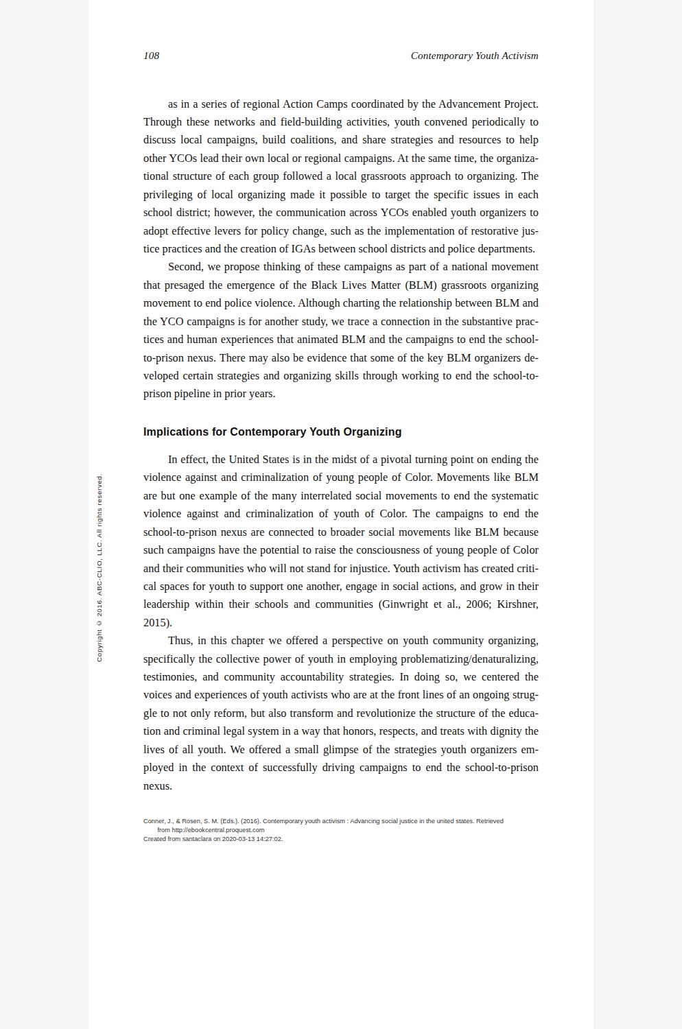Copyright © 2016. ABC-CLIO, LLC. All rights reserved.
108 Contemporary Youth Activism
as in a series of regional Action Camps coordinated by the Advancement Project. Through these networks and field-building activities, youth convened periodically to discuss local campaigns, build coalitions, and share strategies and resources to help other YCOs lead their own local or regional campaigns. At the same time, the organizational structure of each group followed a local grassroots approach to organizing. The privileging of local organizing made it possible to target the specific issues in each school district; however, the communication across YCOs enabled youth organizers to adopt effective levers for policy change, such as the implementation of restorative justice practices and the creation of IGAs between school districts and police departments.
Second, we propose thinking of these campaigns as part of a national movement that presaged the emergence of the Black Lives Matter (BLM) grassroots organizing movement to end police violence. Although charting the relationship between BLM and the YCO campaigns is for another study, we trace a connection in the substantive practices and human experiences that animated BLM and the campaigns to end the school-to-prison nexus. There may also be evidence that some of the key BLM organizers developed certain strategies and organizing skills through working to end the school-to-prison pipeline in prior years.
Implications for Contemporary Youth Organizing
In effect, the United States is in the midst of a pivotal turning point on ending the violence against and criminalization of young people of Color. Movements like BLM are but one example of the many interrelated social movements to end the systematic violence against and criminalization of youth of Color. The campaigns to end the school-to-prison nexus are connected to broader social movements like BLM because such campaigns have the potential to raise the consciousness of young people of Color and their communities who will not stand for injustice. Youth activism has created critical spaces for youth to support one another, engage in social actions, and grow in their leadership within their schools and communities (Ginwright et al., 2006; Kirshner, 2015).
Thus, in this chapter we offered a perspective on youth community organizing, specifically the collective power of youth in employing problematizing/denaturalizing, testimonies, and community accountability strategies. In doing so, we centered the voices and experiences of youth activists who are at the front lines of an ongoing struggle to not only reform, but also transform and revolutionize the structure of the education and criminal legal system in a way that honors, respects, and treats with dignity the lives of all youth. We offered a small glimpse of the strategies youth organizers employed in the context of successfully driving campaigns to end the school-to-prison nexus.
Conner, J., & Rosen, S. M. (Eds.). (2016). Contemporary youth activism : Advancing social justice in the united states. Retrieved from http://ebookcentral.proquest.com Created from santaclara on 2020-03-13 14:27:02.